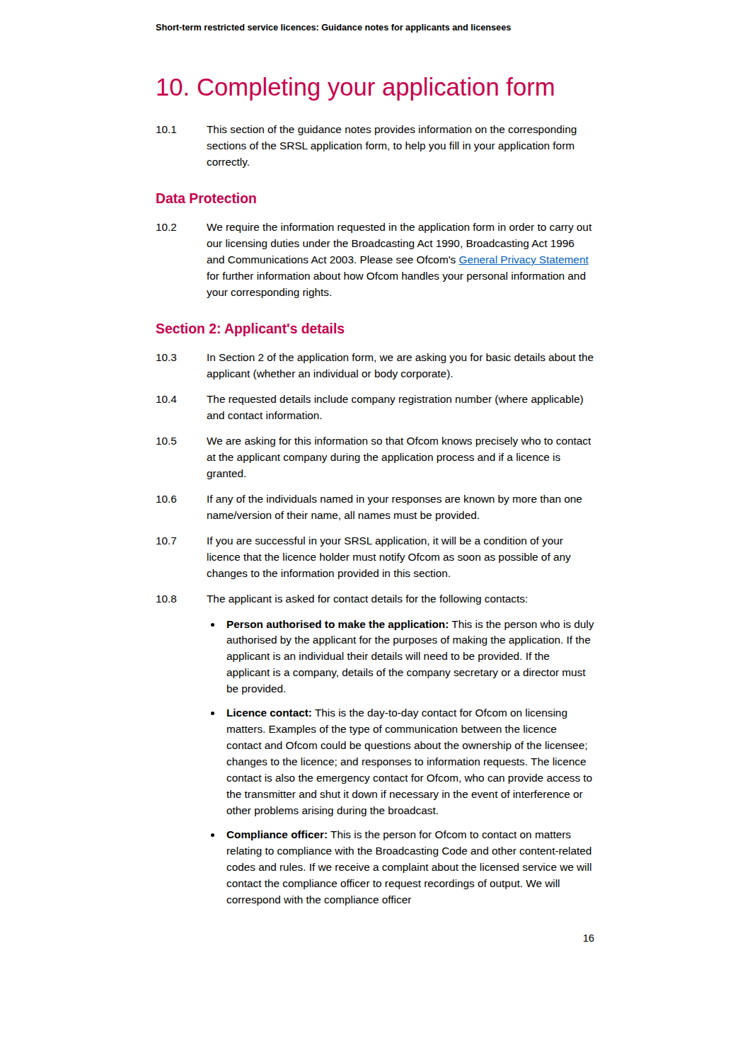Short-term restricted service licences: Guidance notes for applicants and licensees
10. Completing your application form
10.1
This section of the guidance notes provides information on the corresponding sections of the SRSL application form, to help you fill in your application form correctly.
Data Protection
10.2
We require the information requested in the application form in order to carry out our licensing duties under the Broadcasting Act 1990, Broadcasting Act 1996 and Communications Act 2003. Please see Ofcom's General Privacy Statement for further information about how Ofcom handles your personal information and your corresponding rights.
Section 2: Applicant's details
10.3
In Section 2 of the application form, we are asking you for basic details about the applicant (whether an individual or body corporate).
10.4
The requested details include company registration number (where applicable) and contact information.
10.5
We are asking for this information so that Ofcom knows precisely who to contact at the applicant company during the application process and if a licence is granted.
10.6
If any of the individuals named in your responses are known by more than one name/version of their name, all names must be provided.
10.7
If you are successful in your SRSL application, it will be a condition of your licence that the licence holder must notify Ofcom as soon as possible of any changes to the information provided in this section.
10.8
The applicant is asked for contact details for the following contacts:
Person authorised to make the application: This is the person who is duly authorised by the applicant for the purposes of making the application. If the applicant is an individual their details will need to be provided. If the applicant is a company, details of the company secretary or a director must be provided.
Licence contact: This is the day-to-day contact for Ofcom on licensing matters. Examples of the type of communication between the licence contact and Ofcom could be questions about the ownership of the licensee; changes to the licence; and responses to information requests. The licence contact is also the emergency contact for Ofcom, who can provide access to the transmitter and shut it down if necessary in the event of interference or other problems arising during the broadcast.
Compliance officer: This is the person for Ofcom to contact on matters relating to compliance with the Broadcasting Code and other content-related codes and rules. If we receive a complaint about the licensed service we will contact the compliance officer to request recordings of output. We will correspond with the compliance officer
16